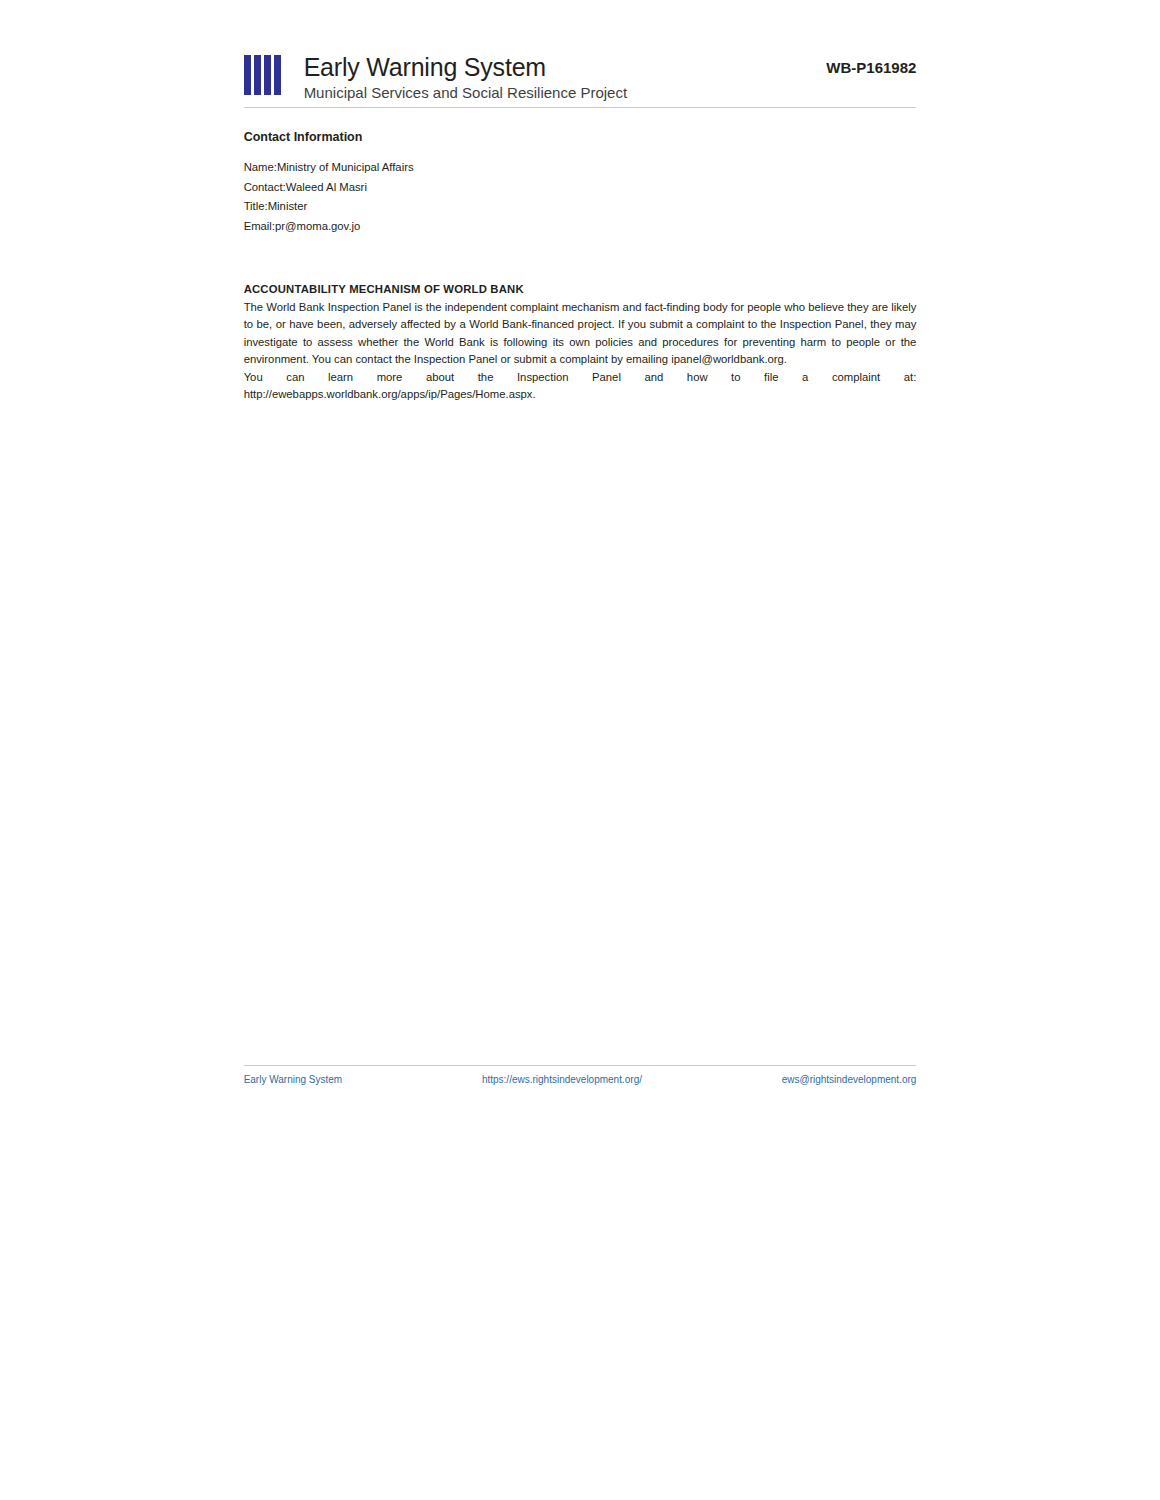Early Warning System
Municipal Services and Social Resilience Project
WB-P161982
Contact Information
Name:Ministry of Municipal Affairs
Contact:Waleed Al Masri
Title:Minister
Email:pr@moma.gov.jo
ACCOUNTABILITY MECHANISM OF WORLD BANK
The World Bank Inspection Panel is the independent complaint mechanism and fact-finding body for people who believe they are likely to be, or have been, adversely affected by a World Bank-financed project. If you submit a complaint to the Inspection Panel, they may investigate to assess whether the World Bank is following its own policies and procedures for preventing harm to people or the environment. You can contact the Inspection Panel or submit a complaint by emailing ipanel@worldbank.org.
You can learn more about the Inspection Panel and how to file acomplaint at:
http://ewebapps.worldbank.org/apps/ip/Pages/Home.aspx.
Early Warning System
https://ews.rightsindevelopment.org/
ews@rightsindevelopment.org